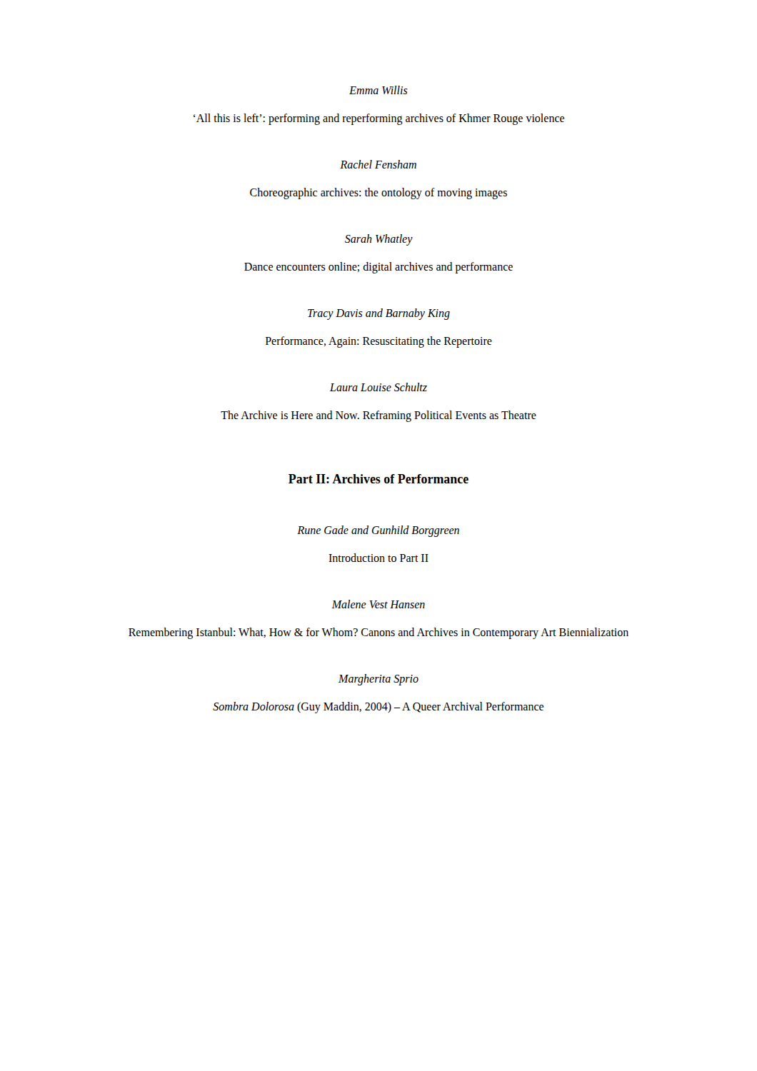Emma Willis
‘All this is left’: performing and reperforming archives of Khmer Rouge violence
Rachel Fensham
Choreographic archives: the ontology of moving images
Sarah Whatley
Dance encounters online; digital archives and performance
Tracy Davis and Barnaby King
Performance, Again: Resuscitating the Repertoire
Laura Louise Schultz
The Archive is Here and Now. Reframing Political Events as Theatre
Part II: Archives of Performance
Rune Gade and Gunhild Borggreen
Introduction to Part II
Malene Vest Hansen
Remembering Istanbul: What, How & for Whom? Canons and Archives in Contemporary Art Biennialization
Margherita Sprio
Sombra Dolorosa (Guy Maddin, 2004) – A Queer Archival Performance